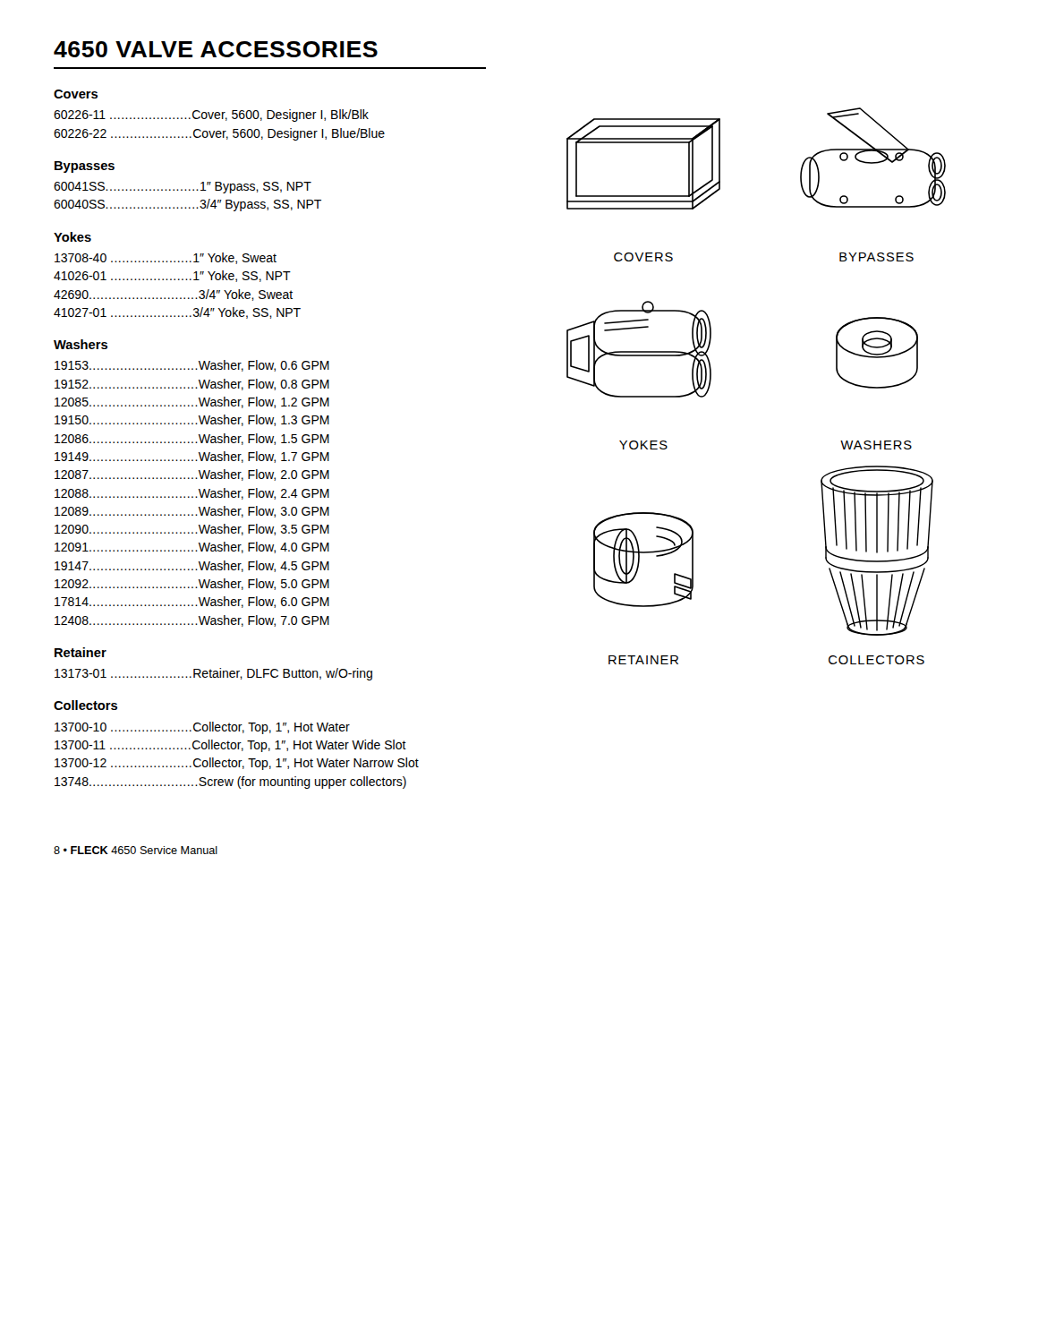4650 VALVE ACCESSORIES
Covers
60226-11 ..................... Cover, 5600, Designer I, Blk/Blk
60226-22 ..................... Cover, 5600, Designer I, Blue/Blue
Bypasses
60041SS........................ 1″ Bypass, SS, NPT
60040SS........................ 3/4″ Bypass, SS, NPT
Yokes
13708-40 ..................... 1″ Yoke, Sweat
41026-01 ..................... 1″ Yoke, SS, NPT
42690............................ 3/4″ Yoke, Sweat
41027-01 ..................... 3/4″ Yoke, SS, NPT
Washers
19153............................ Washer, Flow, 0.6 GPM
19152............................ Washer, Flow, 0.8 GPM
12085............................ Washer, Flow, 1.2 GPM
19150............................ Washer, Flow, 1.3 GPM
12086............................ Washer, Flow, 1.5 GPM
19149............................ Washer, Flow, 1.7 GPM
12087............................ Washer, Flow, 2.0 GPM
12088............................ Washer, Flow, 2.4 GPM
12089............................ Washer, Flow, 3.0 GPM
12090............................ Washer, Flow, 3.5 GPM
12091............................ Washer, Flow, 4.0 GPM
19147............................ Washer, Flow, 4.5 GPM
12092............................ Washer, Flow, 5.0 GPM
17814............................ Washer, Flow, 6.0 GPM
12408............................ Washer, Flow, 7.0 GPM
Retainer
13173-01 ..................... Retainer, DLFC Button, w/O-ring
Collectors
13700-10 ..................... Collector, Top, 1″, Hot Water
13700-11 ..................... Collector, Top, 1″, Hot Water Wide Slot
13700-12 ..................... Collector, Top, 1″, Hot Water Narrow Slot
13748............................ Screw (for mounting upper collectors)
COVERS
BYPASSES
YOKES
WASHERS
RETAINER
COLLECTORS
8 • FLECK 4650 Service Manual